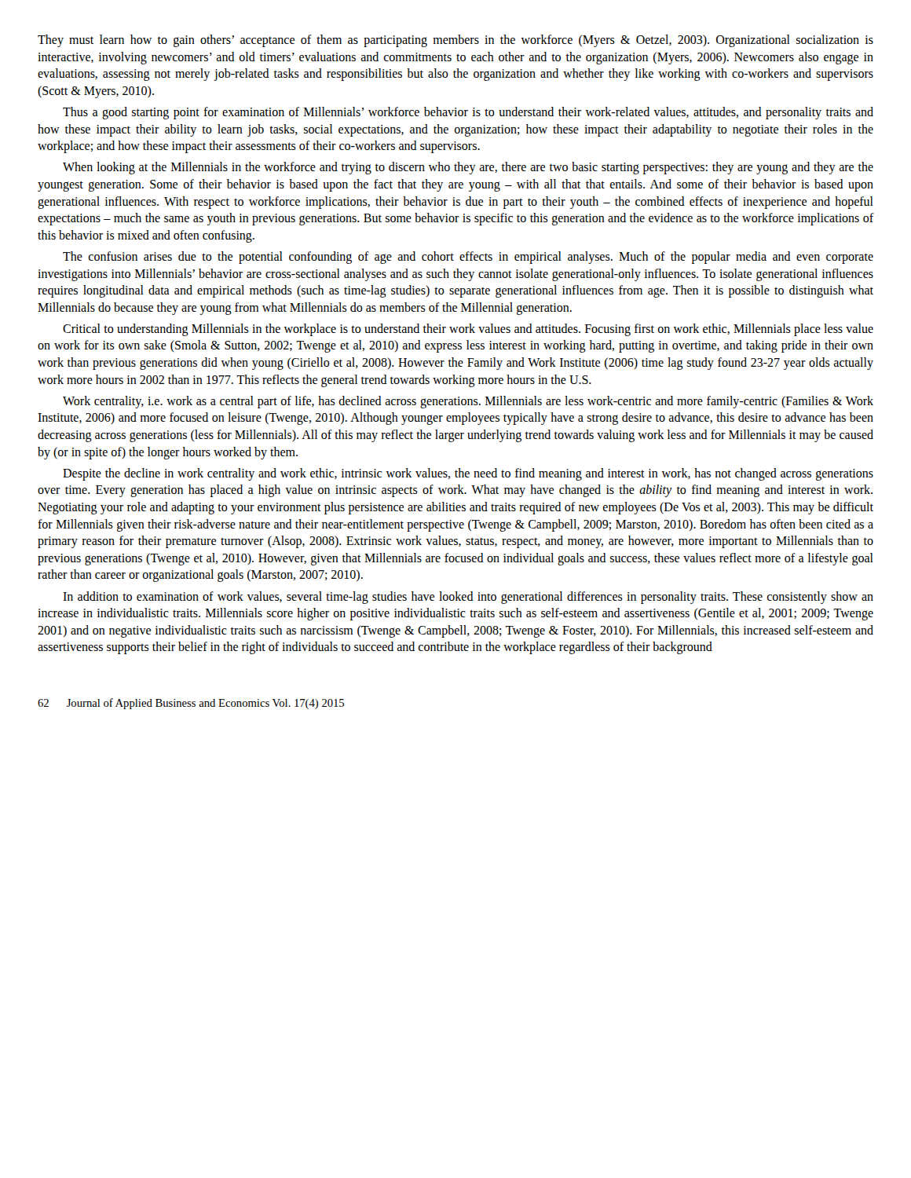They must learn how to gain others’ acceptance of them as participating members in the workforce (Myers & Oetzel, 2003). Organizational socialization is interactive, involving newcomers’ and old timers’ evaluations and commitments to each other and to the organization (Myers, 2006). Newcomers also engage in evaluations, assessing not merely job-related tasks and responsibilities but also the organization and whether they like working with co-workers and supervisors (Scott & Myers, 2010).
Thus a good starting point for examination of Millennials’ workforce behavior is to understand their work-related values, attitudes, and personality traits and how these impact their ability to learn job tasks, social expectations, and the organization; how these impact their adaptability to negotiate their roles in the workplace; and how these impact their assessments of their co-workers and supervisors.
When looking at the Millennials in the workforce and trying to discern who they are, there are two basic starting perspectives: they are young and they are the youngest generation. Some of their behavior is based upon the fact that they are young – with all that that entails. And some of their behavior is based upon generational influences. With respect to workforce implications, their behavior is due in part to their youth – the combined effects of inexperience and hopeful expectations – much the same as youth in previous generations. But some behavior is specific to this generation and the evidence as to the workforce implications of this behavior is mixed and often confusing.
The confusion arises due to the potential confounding of age and cohort effects in empirical analyses. Much of the popular media and even corporate investigations into Millennials’ behavior are cross-sectional analyses and as such they cannot isolate generational-only influences. To isolate generational influences requires longitudinal data and empirical methods (such as time-lag studies) to separate generational influences from age. Then it is possible to distinguish what Millennials do because they are young from what Millennials do as members of the Millennial generation.
Critical to understanding Millennials in the workplace is to understand their work values and attitudes. Focusing first on work ethic, Millennials place less value on work for its own sake (Smola & Sutton, 2002; Twenge et al, 2010) and express less interest in working hard, putting in overtime, and taking pride in their own work than previous generations did when young (Ciriello et al, 2008). However the Family and Work Institute (2006) time lag study found 23-27 year olds actually work more hours in 2002 than in 1977. This reflects the general trend towards working more hours in the U.S.
Work centrality, i.e. work as a central part of life, has declined across generations. Millennials are less work-centric and more family-centric (Families & Work Institute, 2006) and more focused on leisure (Twenge, 2010). Although younger employees typically have a strong desire to advance, this desire to advance has been decreasing across generations (less for Millennials). All of this may reflect the larger underlying trend towards valuing work less and for Millennials it may be caused by (or in spite of) the longer hours worked by them.
Despite the decline in work centrality and work ethic, intrinsic work values, the need to find meaning and interest in work, has not changed across generations over time. Every generation has placed a high value on intrinsic aspects of work. What may have changed is the ability to find meaning and interest in work. Negotiating your role and adapting to your environment plus persistence are abilities and traits required of new employees (De Vos et al, 2003). This may be difficult for Millennials given their risk-adverse nature and their near-entitlement perspective (Twenge & Campbell, 2009; Marston, 2010). Boredom has often been cited as a primary reason for their premature turnover (Alsop, 2008). Extrinsic work values, status, respect, and money, are however, more important to Millennials than to previous generations (Twenge et al, 2010). However, given that Millennials are focused on individual goals and success, these values reflect more of a lifestyle goal rather than career or organizational goals (Marston, 2007; 2010).
In addition to examination of work values, several time-lag studies have looked into generational differences in personality traits. These consistently show an increase in individualistic traits. Millennials score higher on positive individualistic traits such as self-esteem and assertiveness (Gentile et al, 2001; 2009; Twenge 2001) and on negative individualistic traits such as narcissism (Twenge & Campbell, 2008; Twenge & Foster, 2010). For Millennials, this increased self-esteem and assertiveness supports their belief in the right of individuals to succeed and contribute in the workplace regardless of their background
62 Journal of Applied Business and Economics Vol. 17(4) 2015